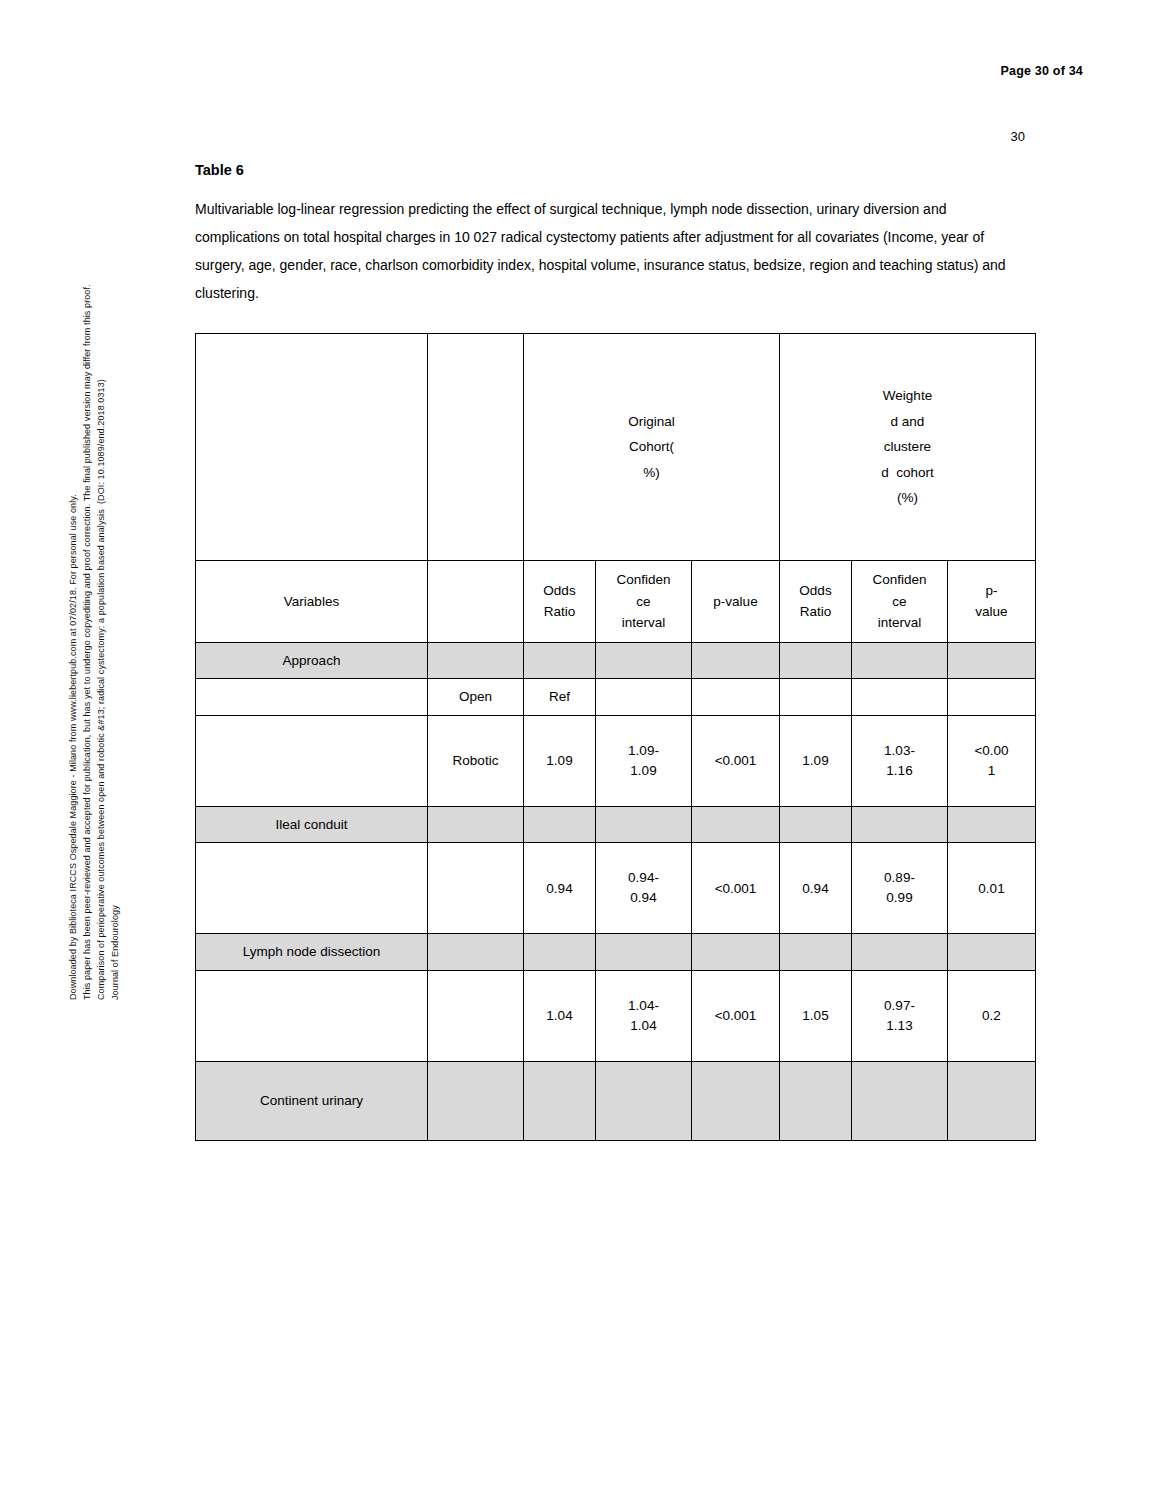Page 30 of 34
30
Downloaded by Biblioteca IRCCS Ospedale Maggiore - Milano from www.liebertpub.com at 07/02/18. For personal use only.
This paper has been peer-reviewed and accepted for publication, but has yet to undergo copyediting and proof correction. The final published version may differ from this proof.
Comparison of perioperative outcomes between open and robotic &#13; radical cystectomy: a population based analysis (DOI: 10.1089/end.2018.0313)
Journal of Endourology
Table 6
Multivariable log-linear regression predicting the effect of surgical technique, lymph node dissection, urinary diversion and complications on total hospital charges in 10 027 radical cystectomy patients after adjustment for all covariates (Income, year of surgery, age, gender, race, charlson comorbidity index, hospital volume, insurance status, bedsize, region and teaching status) and clustering.
| | | Original Cohort( %) | Weighte d and clustere d cohort (%) |
| Variables | | Odds Ratio | Confiden ce interval | p-value | Odds Ratio | Confiden ce interval | p- value |
| Approach | | | | | | | |
| | Open | Ref | | | | | |
| | Robotic | 1.09 | 1.09- 1.09 | <0.001 | 1.09 | 1.03- 1.16 | <0.00 1 |
| Ileal conduit | | | | | | | |
| | | 0.94 | 0.94- 0.94 | <0.001 | 0.94 | 0.89- 0.99 | 0.01 |
| Lymph node dissection | | | | | | | |
| | | 1.04 | 1.04- 1.04 | <0.001 | 1.05 | 0.97- 1.13 | 0.2 |
| Continent urinary | | | | | | | |